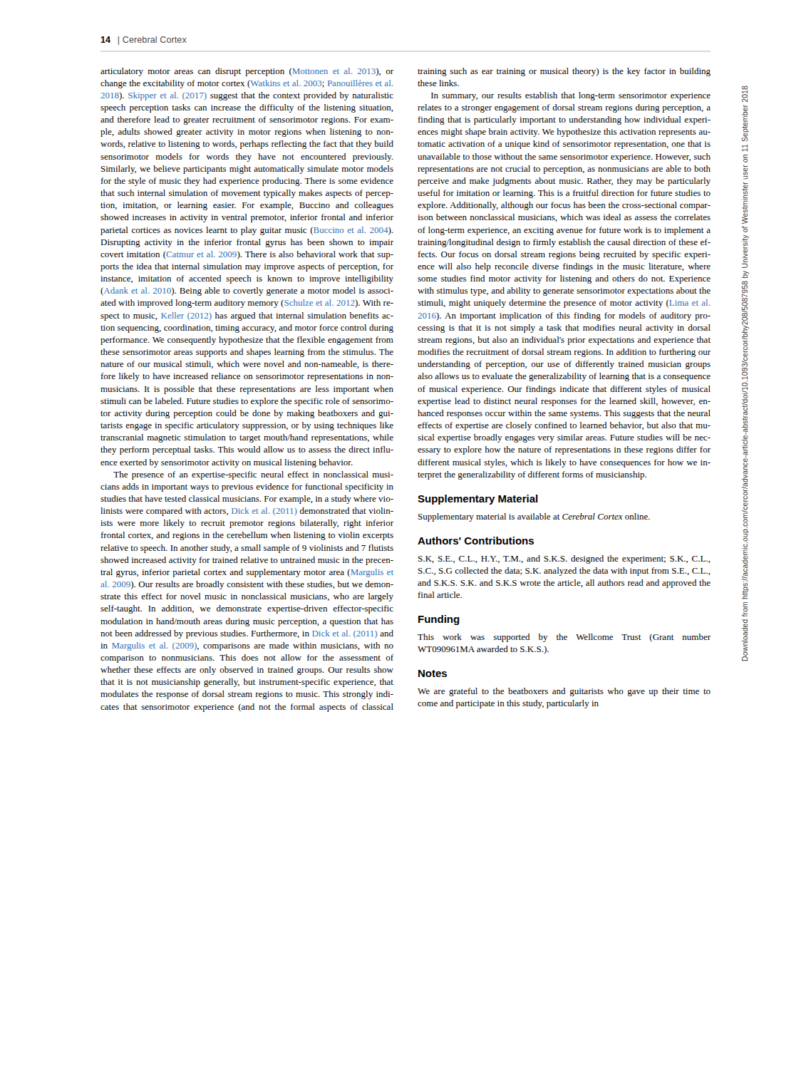14 | Cerebral Cortex
Downloaded from https://academic.oup.com/cercor/advance-article-abstract/doi/10.1093/cercor/bhy208/5087958 by University of Westminster user on 11 September 2018
articulatory motor areas can disrupt perception (Mottonen et al. 2013), or change the excitability of motor cortex (Watkins et al. 2003; Panouillères et al. 2018). Skipper et al. (2017) suggest that the context provided by naturalistic speech perception tasks can increase the difficulty of the listening situation, and therefore lead to greater recruitment of sensorimotor regions. For example, adults showed greater activity in motor regions when listening to nonwords, relative to listening to words, perhaps reflecting the fact that they build sensorimotor models for words they have not encountered previously. Similarly, we believe participants might automatically simulate motor models for the style of music they had experience producing. There is some evidence that such internal simulation of movement typically makes aspects of perception, imitation, or learning easier. For example, Buccino and colleagues showed increases in activity in ventral premotor, inferior frontal and inferior parietal cortices as novices learnt to play guitar music (Buccino et al. 2004). Disrupting activity in the inferior frontal gyrus has been shown to impair covert imitation (Catmur et al. 2009). There is also behavioral work that supports the idea that internal simulation may improve aspects of perception, for instance, imitation of accented speech is known to improve intelligibility (Adank et al. 2010). Being able to covertly generate a motor model is associated with improved long-term auditory memory (Schulze et al. 2012). With respect to music, Keller (2012) has argued that internal simulation benefits action sequencing, coordination, timing accuracy, and motor force control during performance. We consequently hypothesize that the flexible engagement from these sensorimotor areas supports and shapes learning from the stimulus. The nature of our musical stimuli, which were novel and non-nameable, is therefore likely to have increased reliance on sensorimotor representations in nonmusicians. It is possible that these representations are less important when stimuli can be labeled. Future studies to explore the specific role of sensorimotor activity during perception could be done by making beatboxers and guitarists engage in specific articulatory suppression, or by using techniques like transcranial magnetic stimulation to target mouth/hand representations, while they perform perceptual tasks. This would allow us to assess the direct influence exerted by sensorimotor activity on musical listening behavior.
The presence of an expertise-specific neural effect in nonclassical musicians adds in important ways to previous evidence for functional specificity in studies that have tested classical musicians. For example, in a study where violinists were compared with actors, Dick et al. (2011) demonstrated that violinists were more likely to recruit premotor regions bilaterally, right inferior frontal cortex, and regions in the cerebellum when listening to violin excerpts relative to speech. In another study, a small sample of 9 violinists and 7 flutists showed increased activity for trained relative to untrained music in the precentral gyrus, inferior parietal cortex and supplementary motor area (Margulis et al. 2009). Our results are broadly consistent with these studies, but we demonstrate this effect for novel music in nonclassical musicians, who are largely self-taught. In addition, we demonstrate expertise-driven effector-specific modulation in hand/mouth areas during music perception, a question that has not been addressed by previous studies. Furthermore, in Dick et al. (2011) and in Margulis et al. (2009), comparisons are made within musicians, with no comparison to nonmusicians. This does not allow for the assessment of whether these effects are only observed in trained groups. Our results show that it is not musicianship generally, but instrument-specific experience, that modulates the response of dorsal stream regions to music. This strongly indicates that sensorimotor experience (and not the formal aspects of classical training such as ear training or musical theory) is the key factor in building these links.
In summary, our results establish that long-term sensorimotor experience relates to a stronger engagement of dorsal stream regions during perception, a finding that is particularly important to understanding how individual experiences might shape brain activity. We hypothesize this activation represents automatic activation of a unique kind of sensorimotor representation, one that is unavailable to those without the same sensorimotor experience. However, such representations are not crucial to perception, as nonmusicians are able to both perceive and make judgments about music. Rather, they may be particularly useful for imitation or learning. This is a fruitful direction for future studies to explore. Additionally, although our focus has been the cross-sectional comparison between nonclassical musicians, which was ideal as assess the correlates of long-term experience, an exciting avenue for future work is to implement a training/longitudinal design to firmly establish the causal direction of these effects. Our focus on dorsal stream regions being recruited by specific experience will also help reconcile diverse findings in the music literature, where some studies find motor activity for listening and others do not. Experience with stimulus type, and ability to generate sensorimotor expectations about the stimuli, might uniquely determine the presence of motor activity (Lima et al. 2016). An important implication of this finding for models of auditory processing is that it is not simply a task that modifies neural activity in dorsal stream regions, but also an individual's prior expectations and experience that modifies the recruitment of dorsal stream regions. In addition to furthering our understanding of perception, our use of differently trained musician groups also allows us to evaluate the generalizability of learning that is a consequence of musical experience. Our findings indicate that different styles of musical expertise lead to distinct neural responses for the learned skill, however, enhanced responses occur within the same systems. This suggests that the neural effects of expertise are closely confined to learned behavior, but also that musical expertise broadly engages very similar areas. Future studies will be necessary to explore how the nature of representations in these regions differ for different musical styles, which is likely to have consequences for how we interpret the generalizability of different forms of musicianship.
Supplementary Material
Supplementary material is available at Cerebral Cortex online.
Authors' Contributions
S.K, S.E., C.L., H.Y., T.M., and S.K.S. designed the experiment; S.K., C.L., S.C., S.G collected the data; S.K. analyzed the data with input from S.E., C.L., and S.K.S. S.K. and S.K.S wrote the article, all authors read and approved the final article.
Funding
This work was supported by the Wellcome Trust (Grant number WT090961MA awarded to S.K.S.).
Notes
We are grateful to the beatboxers and guitarists who gave up their time to come and participate in this study, particularly in